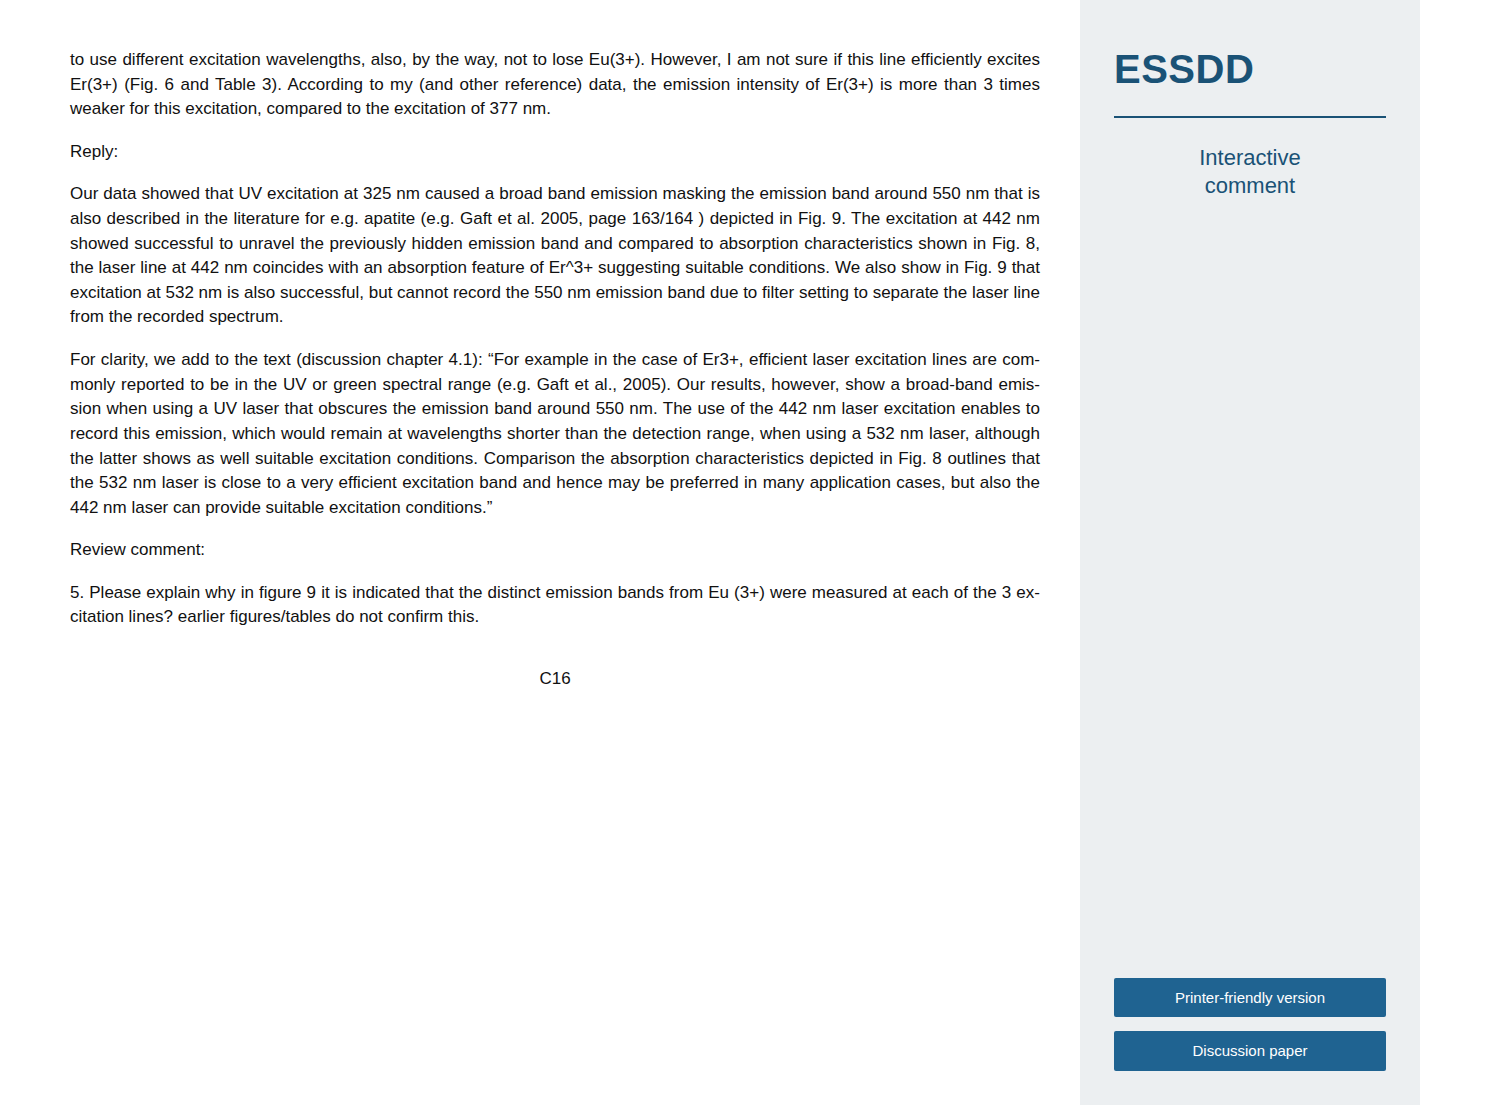to use different excitation wavelengths, also, by the way, not to lose Eu(3+). However, I am not sure if this line efficiently excites Er(3+) (Fig. 6 and Table 3). According to my (and other reference) data, the emission intensity of Er(3+) is more than 3 times weaker for this excitation, compared to the excitation of 377 nm.
Reply:
Our data showed that UV excitation at 325 nm caused a broad band emission masking the emission band around 550 nm that is also described in the literature for e.g. apatite (e.g. Gaft et al. 2005, page 163/164 ) depicted in Fig. 9. The excitation at 442 nm showed successful to unravel the previously hidden emission band and compared to absorption characteristics shown in Fig. 8, the laser line at 442 nm coincides with an absorption feature of Er^3+ suggesting suitable conditions. We also show in Fig. 9 that excitation at 532 nm is also successful, but cannot record the 550 nm emission band due to filter setting to separate the laser line from the recorded spectrum.
For clarity, we add to the text (discussion chapter 4.1): “For example in the case of Er3+, efficient laser excitation lines are commonly reported to be in the UV or green spectral range (e.g. Gaft et al., 2005). Our results, however, show a broad-band emission when using a UV laser that obscures the emission band around 550 nm. The use of the 442 nm laser excitation enables to record this emission, which would remain at wavelengths shorter than the detection range, when using a 532 nm laser, although the latter shows as well suitable excitation conditions. Comparison the absorption characteristics depicted in Fig. 8 outlines that the 532 nm laser is close to a very efficient excitation band and hence may be preferred in many application cases, but also the 442 nm laser can provide suitable excitation conditions.”
Review comment:
5. Please explain why in figure 9 it is indicated that the distinct emission bands from Eu (3+) were measured at each of the 3 excitation lines? earlier figures/tables do not confirm this.
C16
ESSDD
Interactive
comment
Printer-friendly version Discussion paper